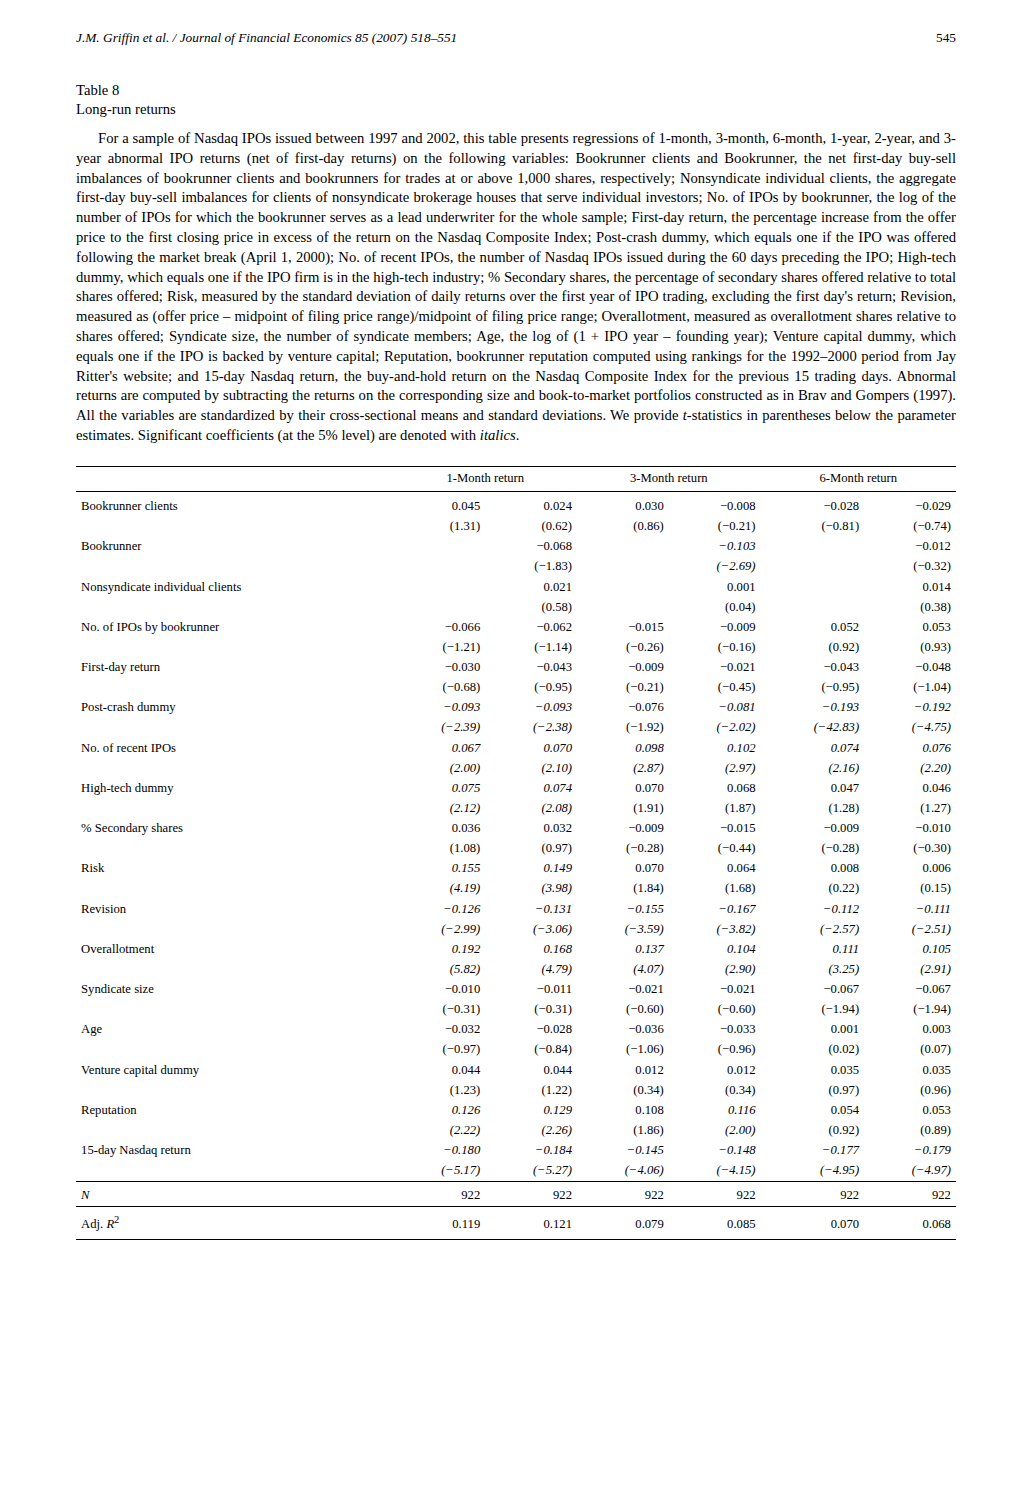J.M. Griffin et al. / Journal of Financial Economics 85 (2007) 518–551 545
Table 8
Long-run returns
For a sample of Nasdaq IPOs issued between 1997 and 2002, this table presents regressions of 1-month, 3-month, 6-month, 1-year, 2-year, and 3-year abnormal IPO returns (net of first-day returns) on the following variables: Bookrunner clients and Bookrunner, the net first-day buy-sell imbalances of bookrunner clients and bookrunners for trades at or above 1,000 shares, respectively; Nonsyndicate individual clients, the aggregate first-day buy-sell imbalances for clients of nonsyndicate brokerage houses that serve individual investors; No. of IPOs by bookrunner, the log of the number of IPOs for which the bookrunner serves as a lead underwriter for the whole sample; First-day return, the percentage increase from the offer price to the first closing price in excess of the return on the Nasdaq Composite Index; Post-crash dummy, which equals one if the IPO was offered following the market break (April 1, 2000); No. of recent IPOs, the number of Nasdaq IPOs issued during the 60 days preceding the IPO; High-tech dummy, which equals one if the IPO firm is in the high-tech industry; % Secondary shares, the percentage of secondary shares offered relative to total shares offered; Risk, measured by the standard deviation of daily returns over the first year of IPO trading, excluding the first day's return; Revision, measured as (offer price – midpoint of filing price range)/midpoint of filing price range; Overallotment, measured as overallotment shares relative to shares offered; Syndicate size, the number of syndicate members; Age, the log of (1 + IPO year – founding year); Venture capital dummy, which equals one if the IPO is backed by venture capital; Reputation, bookrunner reputation computed using rankings for the 1992–2000 period from Jay Ritter's website; and 15-day Nasdaq return, the buy-and-hold return on the Nasdaq Composite Index for the previous 15 trading days. Abnormal returns are computed by subtracting the returns on the corresponding size and book-to-market portfolios constructed as in Brav and Gompers (1997). All the variables are standardized by their cross-sectional means and standard deviations. We provide t-statistics in parentheses below the parameter estimates. Significant coefficients (at the 5% level) are denoted with italics.
| | 1-Month return | 3-Month return | 6-Month return |
| --- | --- | --- | --- |
| Bookrunner clients | 0.045 | 0.024 | 0.030 | −0.008 | −0.028 | −0.029 |
| | (1.31) | (0.62) | (0.86) | (−0.21) | (−0.81) | (−0.74) |
| Bookrunner | | −0.068 | | −0.103 | | −0.012 |
| | | (−1.83) | | (−2.69) | | (−0.32) |
| Nonsyndicate individual clients | | 0.021 | | 0.001 | | 0.014 |
| | | (0.58) | | (0.04) | | (0.38) |
| No. of IPOs by bookrunner | −0.066 | −0.062 | −0.015 | −0.009 | 0.052 | 0.053 |
| | (−1.21) | (−1.14) | (−0.26) | (−0.16) | (0.92) | (0.93) |
| First-day return | −0.030 | −0.043 | −0.009 | −0.021 | −0.043 | −0.048 |
| | (−0.68) | (−0.95) | (−0.21) | (−0.45) | (−0.95) | (−1.04) |
| Post-crash dummy | −0.093 | −0.093 | −0.076 | −0.081 | −0.193 | −0.192 |
| | (−2.39) | (−2.38) | (−1.92) | (−2.02) | (−42.83) | (−4.75) |
| No. of recent IPOs | 0.067 | 0.070 | 0.098 | 0.102 | 0.074 | 0.076 |
| | (2.00) | (2.10) | (2.87) | (2.97) | (2.16) | (2.20) |
| High-tech dummy | 0.075 | 0.074 | 0.070 | 0.068 | 0.047 | 0.046 |
| | (2.12) | (2.08) | (1.91) | (1.87) | (1.28) | (1.27) |
| % Secondary shares | 0.036 | 0.032 | −0.009 | −0.015 | −0.009 | −0.010 |
| | (1.08) | (0.97) | (−0.28) | (−0.44) | (−0.28) | (−0.30) |
| Risk | 0.155 | 0.149 | 0.070 | 0.064 | 0.008 | 0.006 |
| | (4.19) | (3.98) | (1.84) | (1.68) | (0.22) | (0.15) |
| Revision | −0.126 | −0.131 | −0.155 | −0.167 | −0.112 | −0.111 |
| | (−2.99) | (−3.06) | (−3.59) | (−3.82) | (−2.57) | (−2.51) |
| Overallotment | 0.192 | 0.168 | 0.137 | 0.104 | 0.111 | 0.105 |
| | (5.82) | (4.79) | (4.07) | (2.90) | (3.25) | (2.91) |
| Syndicate size | −0.010 | −0.011 | −0.021 | −0.021 | −0.067 | −0.067 |
| | (−0.31) | (−0.31) | (−0.60) | (−0.60) | (−1.94) | (−1.94) |
| Age | −0.032 | −0.028 | −0.036 | −0.033 | 0.001 | 0.003 |
| | (−0.97) | (−0.84) | (−1.06) | (−0.96) | (0.02) | (0.07) |
| Venture capital dummy | 0.044 | 0.044 | 0.012 | 0.012 | 0.035 | 0.035 |
| | (1.23) | (1.22) | (0.34) | (0.34) | (0.97) | (0.96) |
| Reputation | 0.126 | 0.129 | 0.108 | 0.116 | 0.054 | 0.053 |
| | (2.22) | (2.26) | (1.86) | (2.00) | (0.92) | (0.89) |
| 15-day Nasdaq return | −0.180 | −0.184 | −0.145 | −0.148 | −0.177 | −0.179 |
| | (−5.17) | (−5.27) | (−4.06) | (−4.15) | (−4.95) | (−4.97) |
| N | 922 | 922 | 922 | 922 | 922 | 922 |
| Adj. R 2 | 0.119 | 0.121 | 0.079 | 0.085 | 0.070 | 0.068 |